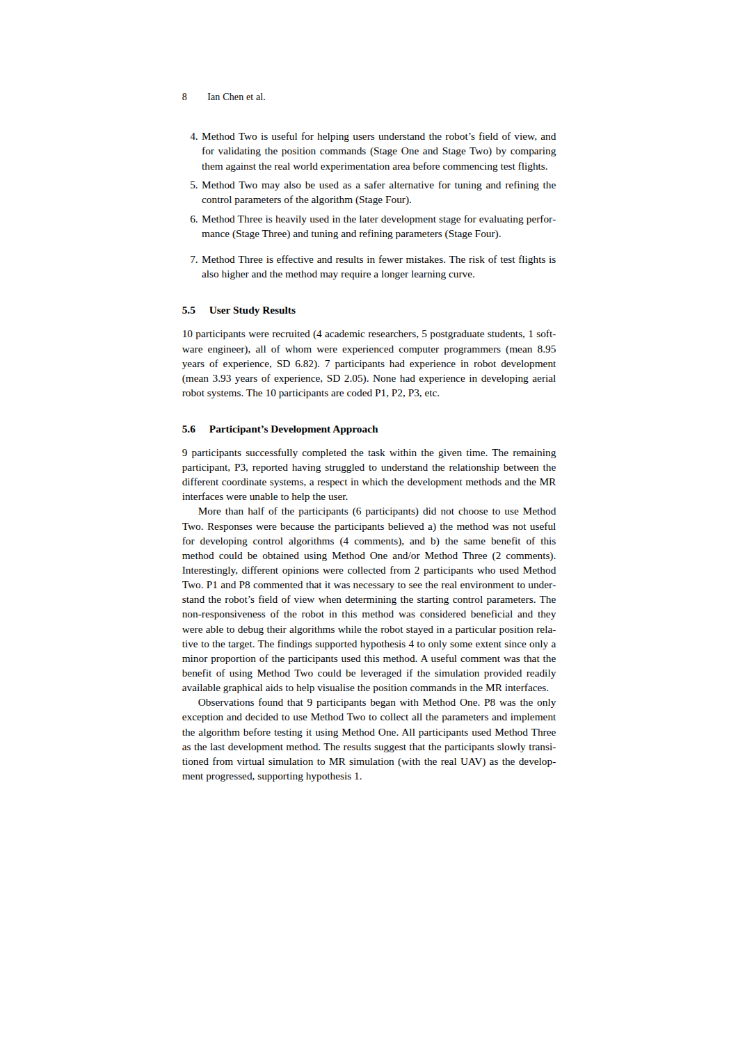8 Ian Chen et al.
4. Method Two is useful for helping users understand the robot’s field of view, and for validating the position commands (Stage One and Stage Two) by comparing them against the real world experimentation area before commencing test flights.
5. Method Two may also be used as a safer alternative for tuning and refining the control parameters of the algorithm (Stage Four).
6. Method Three is heavily used in the later development stage for evaluating performance (Stage Three) and tuning and refining parameters (Stage Four).
7. Method Three is effective and results in fewer mistakes. The risk of test flights is also higher and the method may require a longer learning curve.
5.5 User Study Results
10 participants were recruited (4 academic researchers, 5 postgraduate students, 1 software engineer), all of whom were experienced computer programmers (mean 8.95 years of experience, SD 6.82). 7 participants had experience in robot development (mean 3.93 years of experience, SD 2.05). None had experience in developing aerial robot systems. The 10 participants are coded P1, P2, P3, etc.
5.6 Participant’s Development Approach
9 participants successfully completed the task within the given time. The remaining participant, P3, reported having struggled to understand the relationship between the different coordinate systems, a respect in which the development methods and the MR interfaces were unable to help the user.
More than half of the participants (6 participants) did not choose to use Method Two. Responses were because the participants believed a) the method was not useful for developing control algorithms (4 comments), and b) the same benefit of this method could be obtained using Method One and/or Method Three (2 comments). Interestingly, different opinions were collected from 2 participants who used Method Two. P1 and P8 commented that it was necessary to see the real environment to understand the robot’s field of view when determining the starting control parameters. The non-responsiveness of the robot in this method was considered beneficial and they were able to debug their algorithms while the robot stayed in a particular position relative to the target. The findings supported hypothesis 4 to only some extent since only a minor proportion of the participants used this method. A useful comment was that the benefit of using Method Two could be leveraged if the simulation provided readily available graphical aids to help visualise the position commands in the MR interfaces.
Observations found that 9 participants began with Method One. P8 was the only exception and decided to use Method Two to collect all the parameters and implement the algorithm before testing it using Method One. All participants used Method Three as the last development method. The results suggest that the participants slowly transitioned from virtual simulation to MR simulation (with the real UAV) as the development progressed, supporting hypothesis 1.